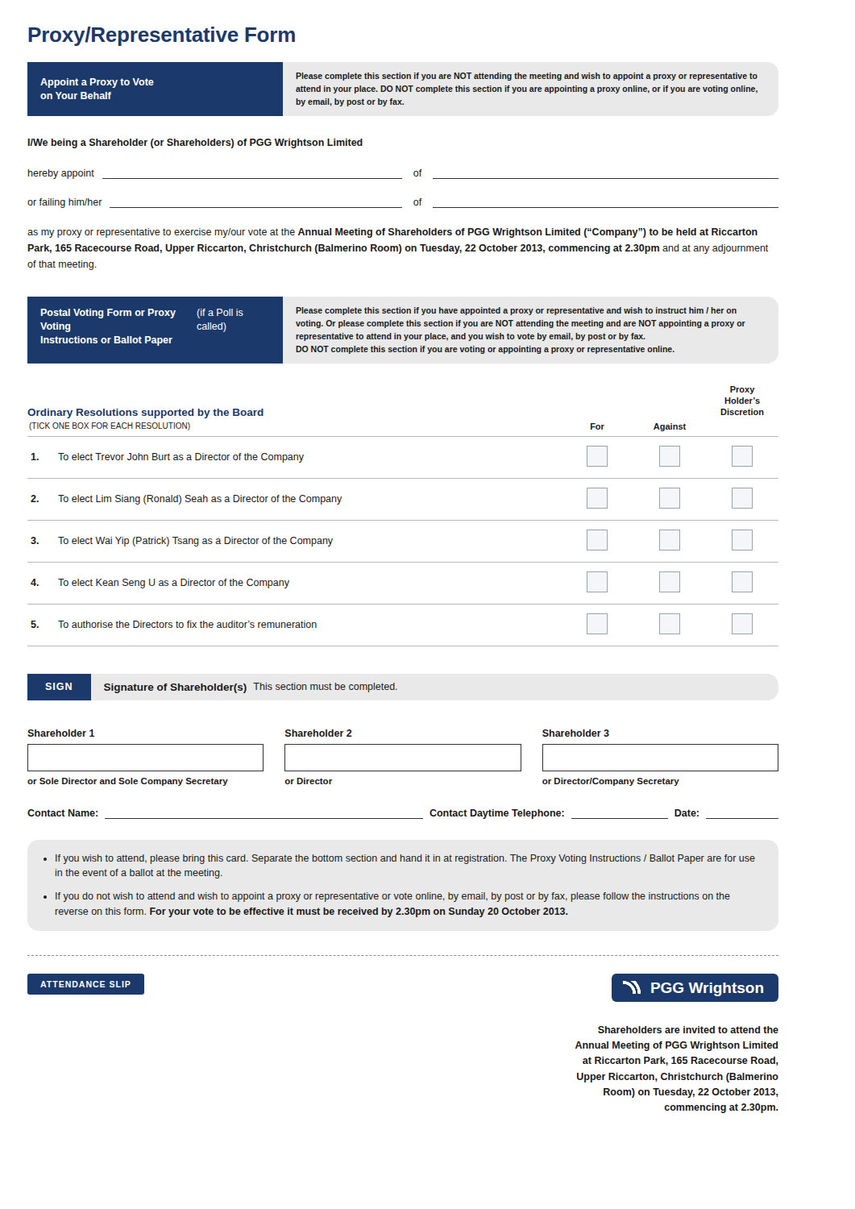Proxy/Representative Form
Appoint a Proxy to Vote
on Your Behalf
Please complete this section if you are NOT attending the meeting and wish to appoint a proxy or representative to attend in your place. DO NOT complete this section if you are appointing a proxy online, or if you are voting online, by email, by post or by fax.
I/We being a Shareholder (or Shareholders) of PGG Wrightson Limited
hereby appoint of
or failing him/her of
as my proxy or representative to exercise my/our vote at the Annual Meeting of Shareholders of PGG Wrightson Limited (“Company”) to be held at Riccarton Park, 165 Racecourse Road, Upper Riccarton, Christchurch (Balmerino Room) on Tuesday, 22 October 2013, commencing at 2.30pm and at any adjournment of that meeting.
Postal Voting Form or Proxy Voting
Instructions or Ballot Paper
(if a Poll is called)
Please complete this section if you have appointed a proxy or representative and wish to instruct him / her on voting. Or please complete this section if you are NOT attending the meeting and are NOT appointing a proxy or representative to attend in your place, and you wish to vote by email, by post or by fax.
DO NOT complete this section if you are voting or appointing a proxy or representative online.
Ordinary Resolutions supported by the Board
Proxy
Holder’s
Discretion
| (TICK ONE BOX FOR EACH RESOLUTION) | For | Against | |
| --- | --- | --- | --- |
| 1. | To elect Trevor John Burt as a Director of the Company | | | |
| 2. | To elect Lim Siang (Ronald) Seah as a Director of the Company | | | |
| 3. | To elect Wai Yip (Patrick) Tsang as a Director of the Company | | | |
| 4. | To elect Kean Seng U as a Director of the Company | | | |
| 5. | To authorise the Directors to fix the auditor’s remuneration | | | |
SIGN
Signature of Shareholder(s) This section must be completed.
Shareholder 1
or Sole Director and Sole Company Secretary
Shareholder 2
or Director
Shareholder 3
or Director/Company Secretary
Contact Name: Contact Daytime Telephone: Date:
If you wish to attend, please bring this card. Separate the bottom section and hand it in at registration. The Proxy Voting Instructions / Ballot Paper are for use in the event of a ballot at the meeting.
If you do not wish to attend and wish to appoint a proxy or representative or vote online, by email, by post or by fax, please follow the instructions on the reverse on this form. For your vote to be effective it must be received by 2.30pm on Sunday 20 October 2013.
ATTENDANCE SLIP
PGG Wrightson
Shareholders are invited to attend the
Annual Meeting of PGG Wrightson Limited
at Riccarton Park, 165 Racecourse Road,
Upper Riccarton, Christchurch (Balmerino
Room) on Tuesday, 22 October 2013,
commencing at 2.30pm.